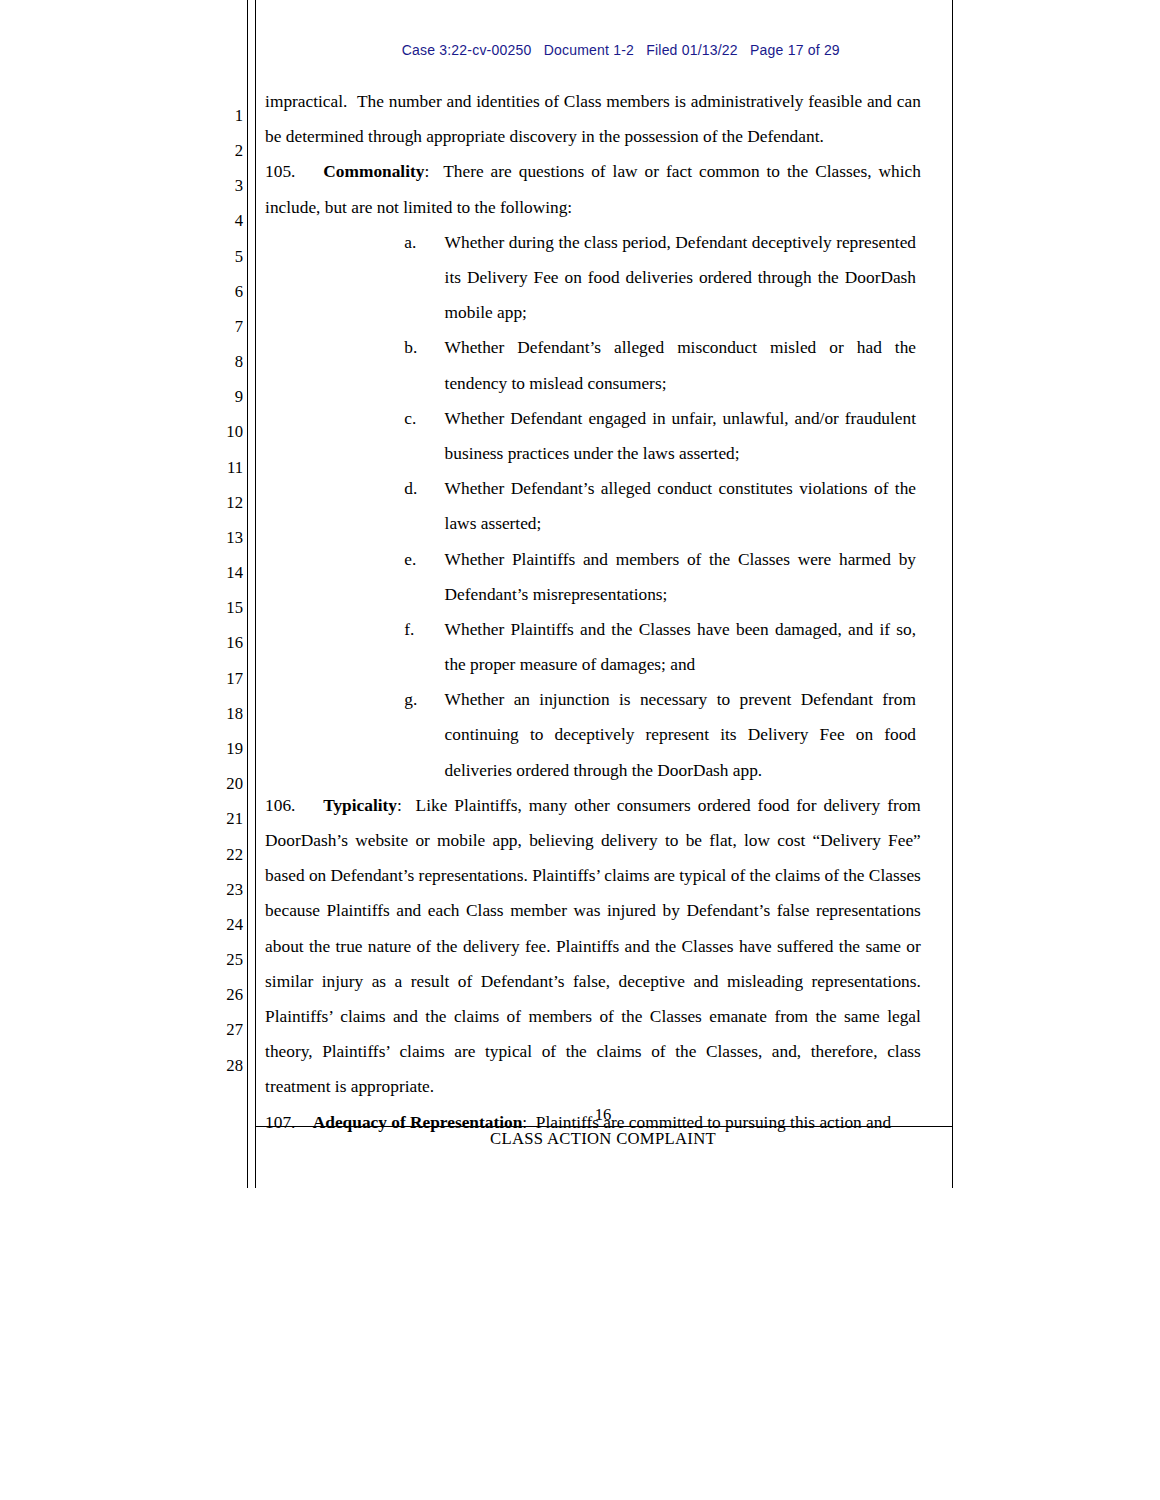Case 3:22-cv-00250 Document 1-2 Filed 01/13/22 Page 17 of 29
1
2
3
4
5
6
7
8
9
10
11
12
13
14
15
16
17
18
19
20
21
22
23
24
25
26
27
28
impractical. The number and identities of Class members is administratively feasible and can be determined through appropriate discovery in the possession of the Defendant.
105. Commonality: There are questions of law or fact common to the Classes, which include, but are not limited to the following:
a. Whether during the class period, Defendant deceptively represented its Delivery Fee on food deliveries ordered through the DoorDash mobile app;
b. Whether Defendant’s alleged misconduct misled or had the tendency to mislead consumers;
c. Whether Defendant engaged in unfair, unlawful, and/or fraudulent business practices under the laws asserted;
d. Whether Defendant’s alleged conduct constitutes violations of the laws asserted;
e. Whether Plaintiffs and members of the Classes were harmed by Defendant’s misrepresentations;
f. Whether Plaintiffs and the Classes have been damaged, and if so, the proper measure of damages; and
g. Whether an injunction is necessary to prevent Defendant from continuing to deceptively represent its Delivery Fee on food deliveries ordered through the DoorDash app.
106. Typicality: Like Plaintiffs, many other consumers ordered food for delivery from DoorDash’s website or mobile app, believing delivery to be flat, low cost “Delivery Fee” based on Defendant’s representations. Plaintiffs’ claims are typical of the claims of the Classes because Plaintiffs and each Class member was injured by Defendant’s false representations about the true nature of the delivery fee. Plaintiffs and the Classes have suffered the same or similar injury as a result of Defendant’s false, deceptive and misleading representations. Plaintiffs’ claims and the claims of members of the Classes emanate from the same legal theory, Plaintiffs’ claims are typical of the claims of the Classes, and, therefore, class treatment is appropriate.
107. Adequacy of Representation: Plaintiffs are committed to pursuing this action and
16
CLASS ACTION COMPLAINT